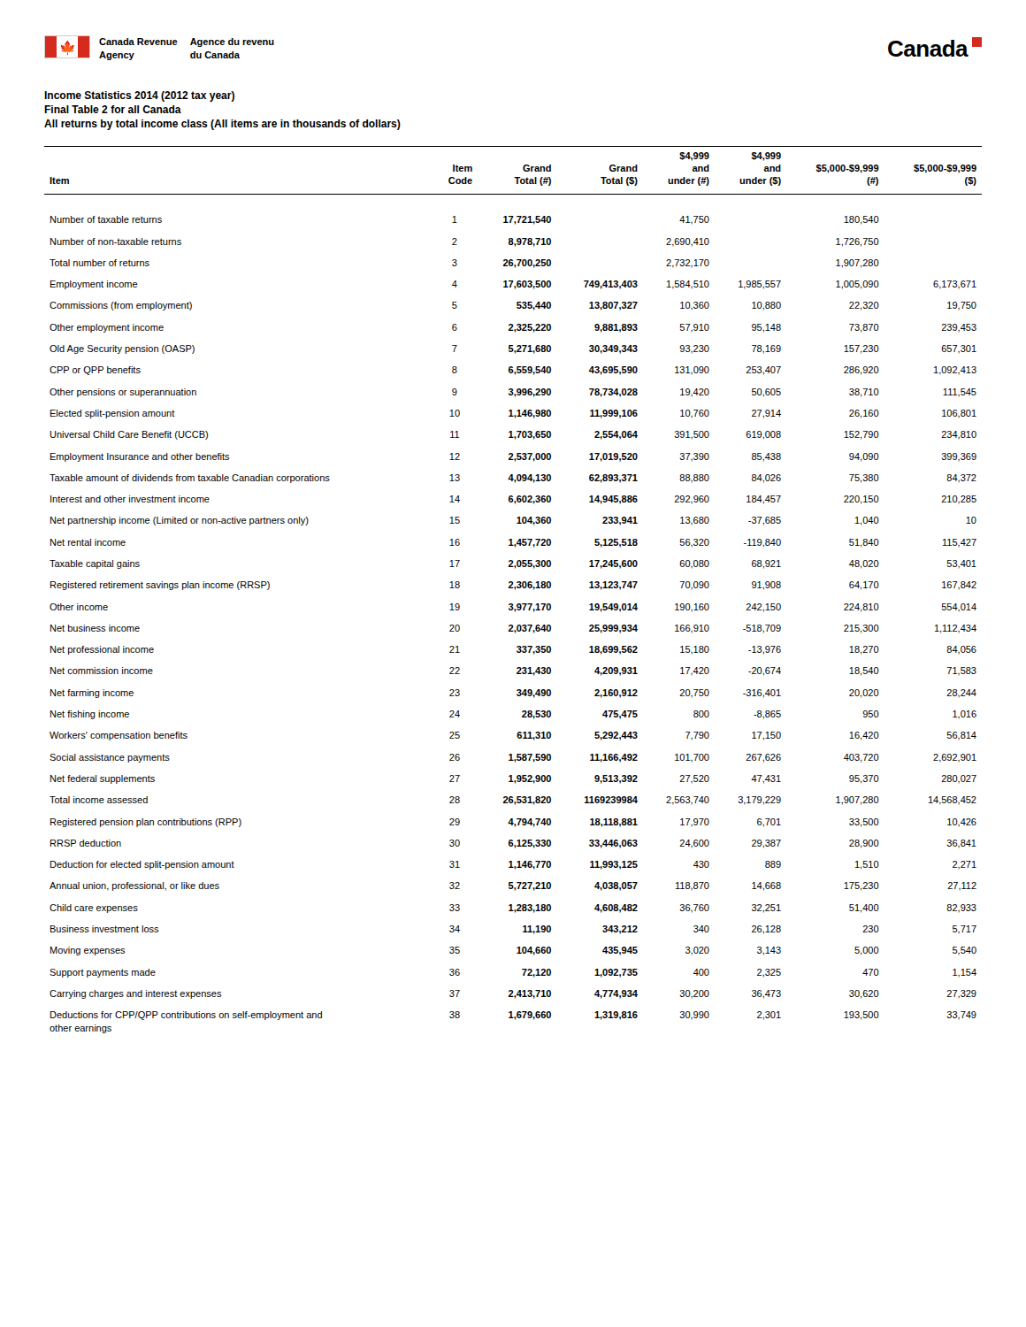🍁
| Canada Revenue | Agence du revenu |
| Agency | du Canada |
Canada
Income Statistics 2014 (2012 tax year)
Final Table 2 for all Canada
All returns by total income class (All items are in thousands of dollars)
| Item | Item Code | Grand Total (#) | Grand Total ($) | $4,999 and under (#) | $4,999 and under ($) | $5,000-$9,999 (#) | $5,000-$9,999 ($) |
| --- | --- | --- | --- | --- | --- | --- | --- |
| Number of taxable returns | 1 | 17,721,540 | | 41,750 | | 180,540 | |
| Number of non-taxable returns | 2 | 8,978,710 | | 2,690,410 | | 1,726,750 | |
| Total number of returns | 3 | 26,700,250 | | 2,732,170 | | 1,907,280 | |
| Employment income | 4 | 17,603,500 | 749,413,403 | 1,584,510 | 1,985,557 | 1,005,090 | 6,173,671 |
| Commissions (from employment) | 5 | 535,440 | 13,807,327 | 10,360 | 10,880 | 22,320 | 19,750 |
| Other employment income | 6 | 2,325,220 | 9,881,893 | 57,910 | 95,148 | 73,870 | 239,453 |
| Old Age Security pension (OASP) | 7 | 5,271,680 | 30,349,343 | 93,230 | 78,169 | 157,230 | 657,301 |
| CPP or QPP benefits | 8 | 6,559,540 | 43,695,590 | 131,090 | 253,407 | 286,920 | 1,092,413 |
| Other pensions or superannuation | 9 | 3,996,290 | 78,734,028 | 19,420 | 50,605 | 38,710 | 111,545 |
| Elected split-pension amount | 10 | 1,146,980 | 11,999,106 | 10,760 | 27,914 | 26,160 | 106,801 |
| Universal Child Care Benefit (UCCB) | 11 | 1,703,650 | 2,554,064 | 391,500 | 619,008 | 152,790 | 234,810 |
| Employment Insurance and other benefits | 12 | 2,537,000 | 17,019,520 | 37,390 | 85,438 | 94,090 | 399,369 |
| Taxable amount of dividends from taxable Canadian corporations | 13 | 4,094,130 | 62,893,371 | 88,880 | 84,026 | 75,380 | 84,372 |
| Interest and other investment income | 14 | 6,602,360 | 14,945,886 | 292,960 | 184,457 | 220,150 | 210,285 |
| Net partnership income (Limited or non-active partners only) | 15 | 104,360 | 233,941 | 13,680 | -37,685 | 1,040 | 10 |
| Net rental income | 16 | 1,457,720 | 5,125,518 | 56,320 | -119,840 | 51,840 | 115,427 |
| Taxable capital gains | 17 | 2,055,300 | 17,245,600 | 60,080 | 68,921 | 48,020 | 53,401 |
| Registered retirement savings plan income (RRSP) | 18 | 2,306,180 | 13,123,747 | 70,090 | 91,908 | 64,170 | 167,842 |
| Other income | 19 | 3,977,170 | 19,549,014 | 190,160 | 242,150 | 224,810 | 554,014 |
| Net business income | 20 | 2,037,640 | 25,999,934 | 166,910 | -518,709 | 215,300 | 1,112,434 |
| Net professional income | 21 | 337,350 | 18,699,562 | 15,180 | -13,976 | 18,270 | 84,056 |
| Net commission income | 22 | 231,430 | 4,209,931 | 17,420 | -20,674 | 18,540 | 71,583 |
| Net farming income | 23 | 349,490 | 2,160,912 | 20,750 | -316,401 | 20,020 | 28,244 |
| Net fishing income | 24 | 28,530 | 475,475 | 800 | -8,865 | 950 | 1,016 |
| Workers' compensation benefits | 25 | 611,310 | 5,292,443 | 7,790 | 17,150 | 16,420 | 56,814 |
| Social assistance payments | 26 | 1,587,590 | 11,166,492 | 101,700 | 267,626 | 403,720 | 2,692,901 |
| Net federal supplements | 27 | 1,952,900 | 9,513,392 | 27,520 | 47,431 | 95,370 | 280,027 |
| Total income assessed | 28 | 26,531,820 | 1169239984 | 2,563,740 | 3,179,229 | 1,907,280 | 14,568,452 |
| Registered pension plan contributions (RPP) | 29 | 4,794,740 | 18,118,881 | 17,970 | 6,701 | 33,500 | 10,426 |
| RRSP deduction | 30 | 6,125,330 | 33,446,063 | 24,600 | 29,387 | 28,900 | 36,841 |
| Deduction for elected split-pension amount | 31 | 1,146,770 | 11,993,125 | 430 | 889 | 1,510 | 2,271 |
| Annual union, professional, or like dues | 32 | 5,727,210 | 4,038,057 | 118,870 | 14,668 | 175,230 | 27,112 |
| Child care expenses | 33 | 1,283,180 | 4,608,482 | 36,760 | 32,251 | 51,400 | 82,933 |
| Business investment loss | 34 | 11,190 | 343,212 | 340 | 26,128 | 230 | 5,717 |
| Moving expenses | 35 | 104,660 | 435,945 | 3,020 | 3,143 | 5,000 | 5,540 |
| Support payments made | 36 | 72,120 | 1,092,735 | 400 | 2,325 | 470 | 1,154 |
| Carrying charges and interest expenses | 37 | 2,413,710 | 4,774,934 | 30,200 | 36,473 | 30,620 | 27,329 |
| Deductions for CPP/QPP contributions on self-employment and other earnings | 38 | 1,679,660 | 1,319,816 | 30,990 | 2,301 | 193,500 | 33,749 |